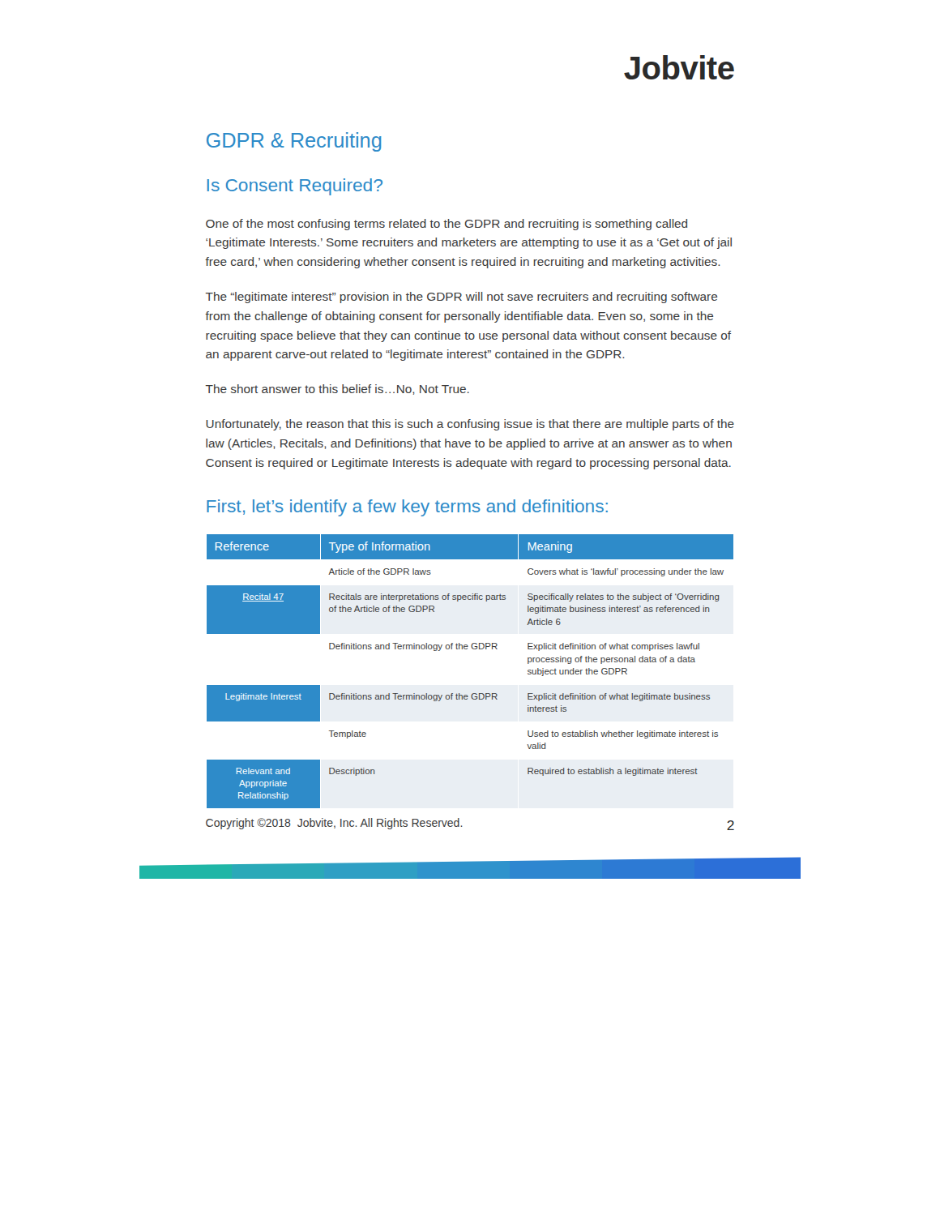Jobvite
GDPR & Recruiting
Is Consent Required?
One of the most confusing terms related to the GDPR and recruiting is something called ‘Legitimate Interests.’ Some recruiters and marketers are attempting to use it as a ‘Get out of jail free card,’ when considering whether consent is required in recruiting and marketing activities.
The “legitimate interest” provision in the GDPR will not save recruiters and recruiting software from the challenge of obtaining consent for personally identifiable data. Even so, some in the recruiting space believe that they can continue to use personal data without consent because of an apparent carve-out related to “legitimate interest” contained in the GDPR.
The short answer to this belief is…No, Not True.
Unfortunately, the reason that this is such a confusing issue is that there are multiple parts of the law (Articles, Recitals, and Definitions) that have to be applied to arrive at an answer as to when Consent is required or Legitimate Interests is adequate with regard to processing personal data.
First, let’s identify a few key terms and definitions:
| Reference | Type of Information | Meaning |
| --- | --- | --- |
| Article 6 | Article of the GDPR laws | Covers what is ‘lawful’ processing under the law |
| Recital 47 | Recitals are interpretations of specific parts of the Article of the GDPR | Specifically relates to the subject of ‘Overriding legitimate business interest’ as referenced in Article 6 |
| Consent | Definitions and Terminology of the GDPR | Explicit definition of what comprises lawful processing of the personal data of a data subject under the GDPR |
| Legitimate Interest | Definitions and Terminology of the GDPR | Explicit definition of what legitimate business interest is |
| Legitimate Interest Assessment | Template | Used to establish whether legitimate interest is valid |
| Relevant and Appropriate Relationship | Description | Required to establish a legitimate interest |
Copyright ©2018 Jobvite, Inc. All Rights Reserved. 2